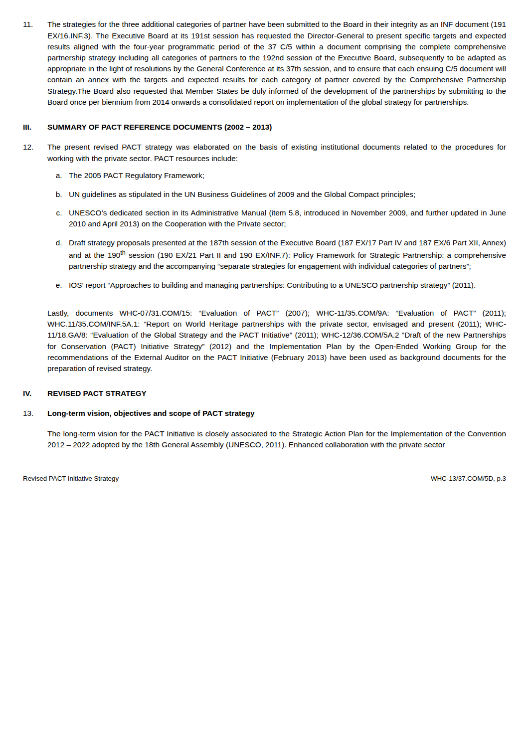11.
The strategies for the three additional categories of partner have been submitted to the Board in their integrity as an INF document (191 EX/16.INF.3). The Executive Board at its 191st session has requested the Director-General to present specific targets and expected results aligned with the four-year programmatic period of the 37 C/5 within a document comprising the complete comprehensive partnership strategy including all categories of partners to the 192nd session of the Executive Board, subsequently to be adapted as appropriate in the light of resolutions by the General Conference at its 37th session, and to ensure that each ensuing C/5 document will contain an annex with the targets and expected results for each category of partner covered by the Comprehensive Partnership Strategy.The Board also requested that Member States be duly informed of the development of the partnerships by submitting to the Board once per biennium from 2014 onwards a consolidated report on implementation of the global strategy for partnerships.
III. SUMMARY OF PACT REFERENCE DOCUMENTS (2002 – 2013)
12.
The present revised PACT strategy was elaborated on the basis of existing institutional documents related to the procedures for working with the private sector. PACT resources include:
The 2005 PACT Regulatory Framework;
UN guidelines as stipulated in the UN Business Guidelines of 2009 and the Global Compact principles;
UNESCO’s dedicated section in its Administrative Manual (item 5.8, introduced in November 2009, and further updated in June 2010 and April 2013) on the Cooperation with the Private sector;
Draft strategy proposals presented at the 187th session of the Executive Board (187 EX/17 Part IV and 187 EX/6 Part XII, Annex) and at the 190th session (190 EX/21 Part II and 190 EX/INF.7): Policy Framework for Strategic Partnership: a comprehensive partnership strategy and the accompanying “separate strategies for engagement with individual categories of partners”;
IOS’ report “Approaches to building and managing partnerships: Contributing to a UNESCO partnership strategy” (2011).
Lastly, documents WHC-07/31.COM/15: “Evaluation of PACT” (2007); WHC-11/35.COM/9A: “Evaluation of PACT” (2011); WHC.11/35.COM/INF.5A.1: “Report on World Heritage partnerships with the private sector, envisaged and present (2011); WHC-11/18.GA/8: “Evaluation of the Global Strategy and the PACT Initiative” (2011); WHC-12/36.COM/5A.2 “Draft of the new Partnerships for Conservation (PACT) Initiative Strategy” (2012) and the Implementation Plan by the Open-Ended Working Group for the recommendations of the External Auditor on the PACT Initiative (February 2013) have been used as background documents for the preparation of revised strategy.
IV. REVISED PACT STRATEGY
13.
Long-term vision, objectives and scope of PACT strategy
The long-term vision for the PACT Initiative is closely associated to the Strategic Action Plan for the Implementation of the Convention 2012 – 2022 adopted by the 18th General Assembly (UNESCO, 2011). Enhanced collaboration with the private sector
Revised PACT Initiative Strategy WHC-13/37.COM/5D, p.3